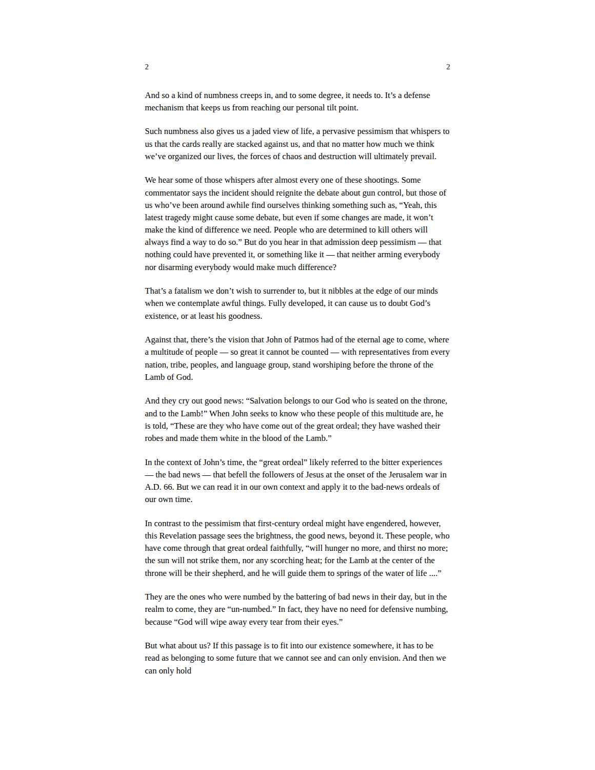2 2
And so a kind of numbness creeps in, and to some degree, it needs to. It’s a defense mechanism that keeps us from reaching our personal tilt point.
Such numbness also gives us a jaded view of life, a pervasive pessimism that whispers to us that the cards really are stacked against us, and that no matter how much we think we’ve organized our lives, the forces of chaos and destruction will ultimately prevail.
We hear some of those whispers after almost every one of these shootings. Some commentator says the incident should reignite the debate about gun control, but those of us who’ve been around awhile find ourselves thinking something such as, “Yeah, this latest tragedy might cause some debate, but even if some changes are made, it won’t make the kind of difference we need. People who are determined to kill others will always find a way to do so.” But do you hear in that admission deep pessimism — that nothing could have prevented it, or something like it — that neither arming everybody nor disarming everybody would make much difference?
That’s a fatalism we don’t wish to surrender to, but it nibbles at the edge of our minds when we contemplate awful things. Fully developed, it can cause us to doubt God’s existence, or at least his goodness.
Against that, there’s the vision that John of Patmos had of the eternal age to come, where a multitude of people — so great it cannot be counted — with representatives from every nation, tribe, peoples, and language group, stand worshiping before the throne of the Lamb of God.
And they cry out good news: “Salvation belongs to our God who is seated on the throne, and to the Lamb!” When John seeks to know who these people of this multitude are, he is told, “These are they who have come out of the great ordeal; they have washed their robes and made them white in the blood of the Lamb.”
In the context of John’s time, the “great ordeal” likely referred to the bitter experiences — the bad news — that befell the followers of Jesus at the onset of the Jerusalem war in A.D. 66. But we can read it in our own context and apply it to the bad-news ordeals of our own time.
In contrast to the pessimism that first-century ordeal might have engendered, however, this Revelation passage sees the brightness, the good news, beyond it. These people, who have come through that great ordeal faithfully, “will hunger no more, and thirst no more; the sun will not strike them, nor any scorching heat; for the Lamb at the center of the throne will be their shepherd, and he will guide them to springs of the water of life ....”
They are the ones who were numbed by the battering of bad news in their day, but in the realm to come, they are “un-numbed.” In fact, they have no need for defensive numbing, because “God will wipe away every tear from their eyes.”
But what about us? If this passage is to fit into our existence somewhere, it has to be read as belonging to some future that we cannot see and can only envision. And then we can only hold